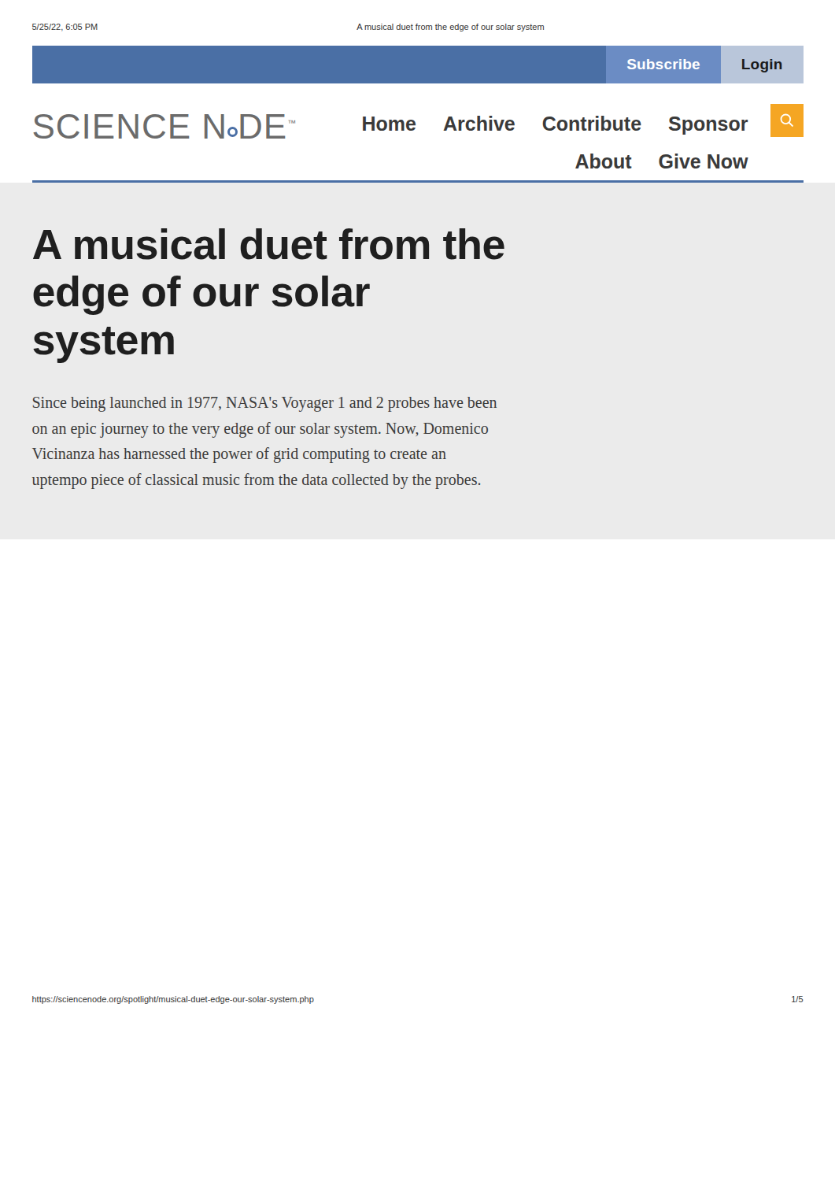5/25/22, 6:05 PM A musical duet from the edge of our solar system
Subscribe
Login
SCIENCE N DE™
Home Archive Contribute Sponsor About Give Now
A musical duet from the edge of our solar system
Since being launched in 1977, NASA's Voyager 1 and 2 probes have been on an epic journey to the very edge of our solar system. Now, Domenico Vicinanza has harnessed the power of grid computing to create an uptempo piece of classical music from the data collected by the probes.
https://sciencenode.org/spotlight/musical-duet-edge-our-solar-system.php 1/5